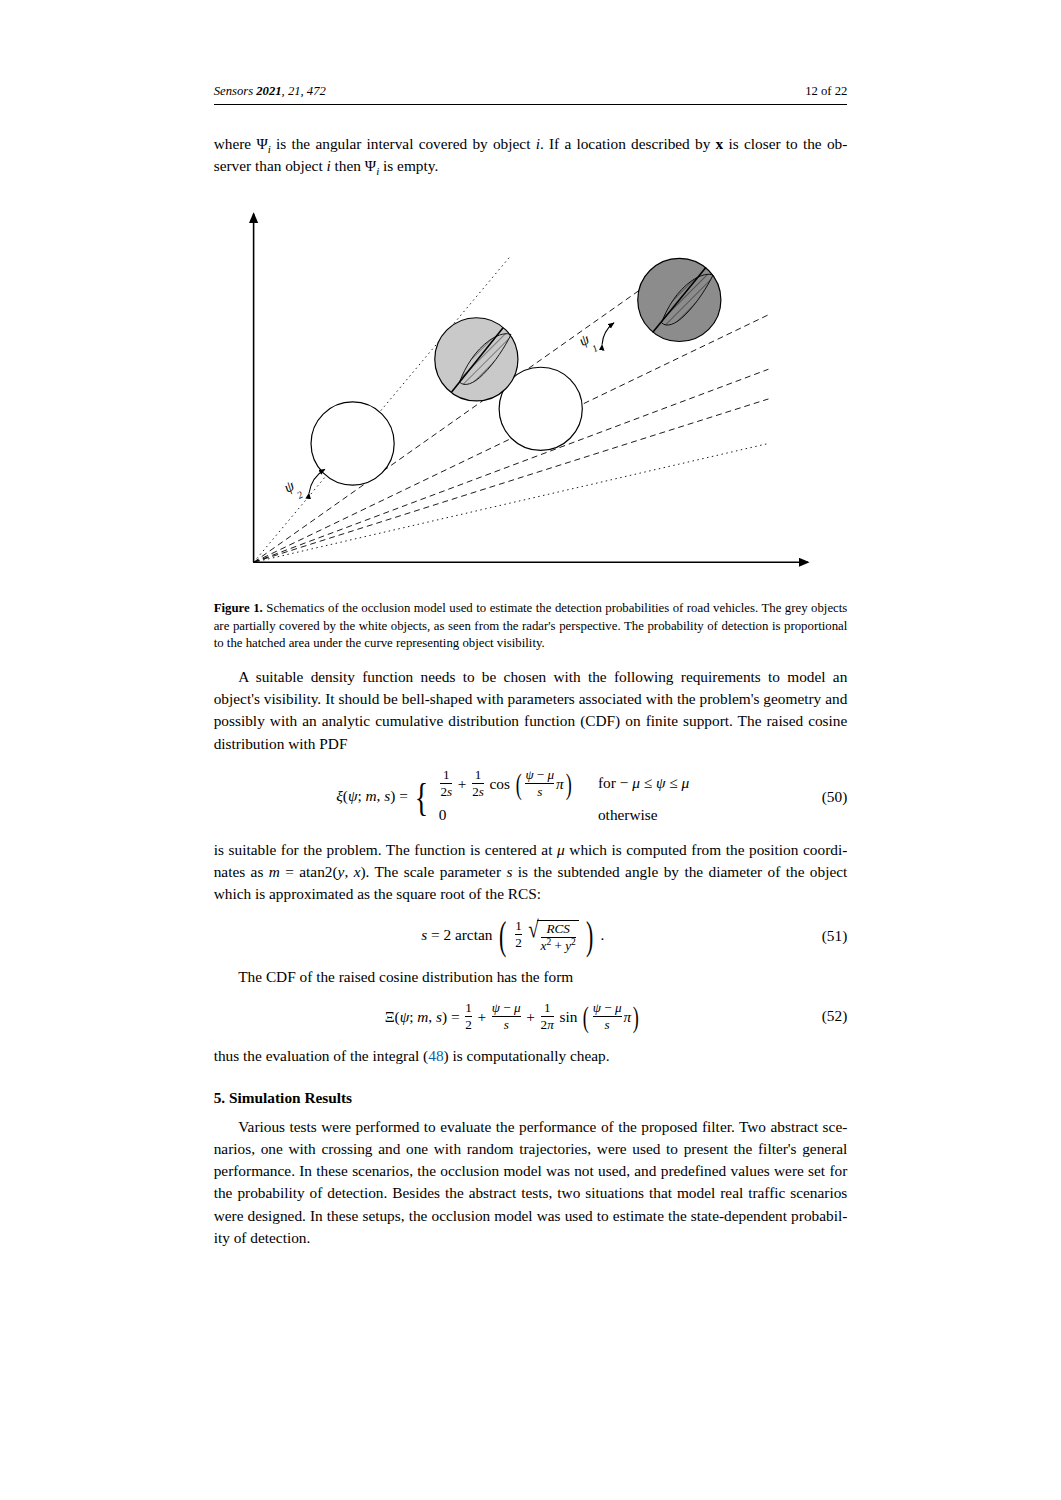Sensors 2021, 21, 472
12 of 22
where Ψi is the angular interval covered by object i. If a location described by x is closer to the observer than object i then Ψi is empty.
ψ 1 ψ 2
Figure 1. Schematics of the occlusion model used to estimate the detection probabilities of road vehicles. The grey objects are partially covered by the white objects, as seen from the radar's perspective. The probability of detection is proportional to the hatched area under the curve representing object visibility.
A suitable density function needs to be chosen with the following requirements to model an object's visibility. It should be bell-shaped with parameters associated with the problem's geometry and possibly with an analytic cumulative distribution function (CDF) on finite support. The raised cosine distribution with PDF
ξ(ψ; m, s) = { 12s + 12s cos (ψ − μ s π) for − μ ≤ ψ ≤ μ 0 otherwise
(50)
is suitable for the problem. The function is centered at μ which is computed from the position coordinates as m = atan2(y, x). The scale parameter s is the subtended angle by the diameter of the object which is approximated as the square root of the RCS:
s = 2 arctan ( 12 RCS x2 + y2 ) .
(51)
The CDF of the raised cosine distribution has the form
Ξ(ψ; m, s) = 12 + ψ − μ s + 12π sin (ψ − μ s π)
(52)
thus the evaluation of the integral (48) is computationally cheap.
5. Simulation Results
Various tests were performed to evaluate the performance of the proposed filter. Two abstract scenarios, one with crossing and one with random trajectories, were used to present the filter's general performance. In these scenarios, the occlusion model was not used, and predefined values were set for the probability of detection. Besides the abstract tests, two situations that model real traffic scenarios were designed. In these setups, the occlusion model was used to estimate the state-dependent probability of detection.